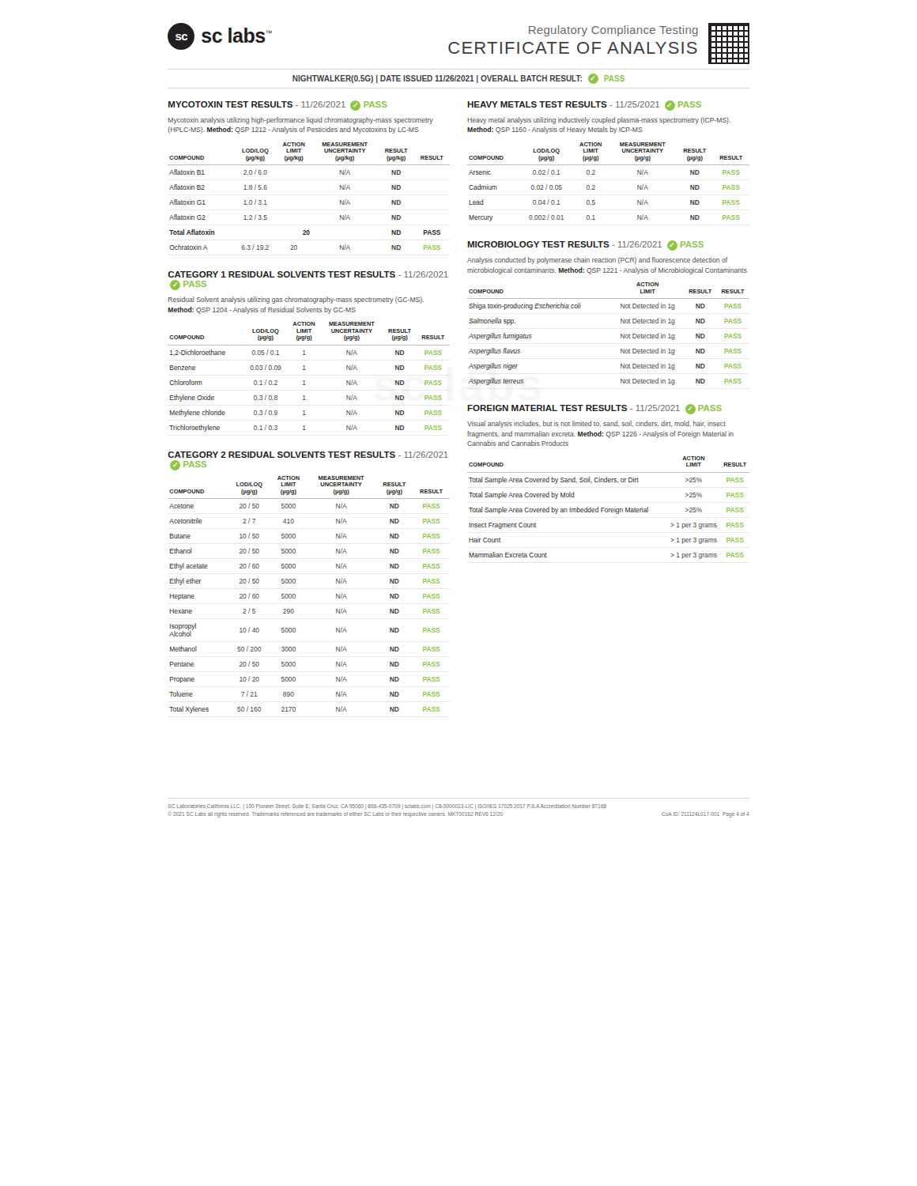sc labs
sc
sc labs™
Regulatory Compliance Testing
CERTIFICATE OF ANALYSIS
NIGHTWALKER(0.5G) | DATE ISSUED 11/26/2021 | OVERALL BATCH RESULT: ✓PASS
MYCOTOXIN TEST RESULTS - 11/26/2021 ✓PASS
Mycotoxin analysis utilizing high-performance liquid chromatography-mass spectrometry (HPLC-MS). Method: QSP 1212 - Analysis of Pesticides and Mycotoxins by LC-MS
| COMPOUND | LOD/LOQ (µg/kg) | ACTION LIMIT (µg/kg) | MEASUREMENT UNCERTAINTY (µg/kg) | RESULT (µg/kg) | RESULT |
| --- | --- | --- | --- | --- | --- |
| Aflatoxin B1 | 2.0 / 6.0 | | N/A | ND | |
| Aflatoxin B2 | 1.8 / 5.6 | | N/A | ND | |
| Aflatoxin G1 | 1.0 / 3.1 | | N/A | ND | |
| Aflatoxin G2 | 1.2 / 3.5 | | N/A | ND | |
| Total Aflatoxin | 20 | ND | PASS |
| Ochratoxin A | 6.3 / 19.2 | 20 | N/A | ND | PASS |
CATEGORY 1 RESIDUAL SOLVENTS TEST RESULTS - 11/26/2021 ✓PASS
Residual Solvent analysis utilizing gas chromatography-mass spectrometry (GC-MS). Method: QSP 1204 - Analysis of Residual Solvents by GC-MS
| COMPOUND | LOD/LOQ (µg/g) | ACTION LIMIT (µg/g) | MEASUREMENT UNCERTAINTY (µg/g) | RESULT (µg/g) | RESULT |
| --- | --- | --- | --- | --- | --- |
| 1,2-Dichloroethane | 0.05 / 0.1 | 1 | N/A | ND | PASS |
| Benzene | 0.03 / 0.09 | 1 | N/A | ND | PASS |
| Chloroform | 0.1 / 0.2 | 1 | N/A | ND | PASS |
| Ethylene Oxide | 0.3 / 0.8 | 1 | N/A | ND | PASS |
| Methylene chloride | 0.3 / 0.9 | 1 | N/A | ND | PASS |
| Trichloroethylene | 0.1 / 0.3 | 1 | N/A | ND | PASS |
CATEGORY 2 RESIDUAL SOLVENTS TEST RESULTS - 11/26/2021 ✓PASS
| COMPOUND | LOD/LOQ (µg/g) | ACTION LIMIT (µg/g) | MEASUREMENT UNCERTAINTY (µg/g) | RESULT (µg/g) | RESULT |
| --- | --- | --- | --- | --- | --- |
| Acetone | 20 / 50 | 5000 | N/A | ND | PASS |
| Acetonitrile | 2 / 7 | 410 | N/A | ND | PASS |
| Butane | 10 / 50 | 5000 | N/A | ND | PASS |
| Ethanol | 20 / 50 | 5000 | N/A | ND | PASS |
| Ethyl acetate | 20 / 60 | 5000 | N/A | ND | PASS |
| Ethyl ether | 20 / 50 | 5000 | N/A | ND | PASS |
| Heptane | 20 / 60 | 5000 | N/A | ND | PASS |
| Hexane | 2 / 5 | 290 | N/A | ND | PASS |
| Isopropyl Alcohol | 10 / 40 | 5000 | N/A | ND | PASS |
| Methanol | 50 / 200 | 3000 | N/A | ND | PASS |
| Pentane | 20 / 50 | 5000 | N/A | ND | PASS |
| Propane | 10 / 20 | 5000 | N/A | ND | PASS |
| Toluene | 7 / 21 | 890 | N/A | ND | PASS |
| Total Xylenes | 50 / 160 | 2170 | N/A | ND | PASS |
HEAVY METALS TEST RESULTS - 11/25/2021 ✓PASS
Heavy metal analysis utilizing inductively coupled plasma-mass spectrometry (ICP-MS). Method: QSP 1160 - Analysis of Heavy Metals by ICP-MS
| COMPOUND | LOD/LOQ (µg/g) | ACTION LIMIT (µg/g) | MEASUREMENT UNCERTAINTY (µg/g) | RESULT (µg/g) | RESULT |
| --- | --- | --- | --- | --- | --- |
| Arsenic | 0.02 / 0.1 | 0.2 | N/A | ND | PASS |
| Cadmium | 0.02 / 0.05 | 0.2 | N/A | ND | PASS |
| Lead | 0.04 / 0.1 | 0.5 | N/A | ND | PASS |
| Mercury | 0.002 / 0.01 | 0.1 | N/A | ND | PASS |
MICROBIOLOGY TEST RESULTS - 11/26/2021 ✓PASS
Analysis conducted by polymerase chain reaction (PCR) and fluorescence detection of microbiological contaminants. Method: QSP 1221 - Analysis of Microbiological Contaminants
| COMPOUND | ACTION LIMIT | RESULT | RESULT |
| --- | --- | --- | --- |
| Shiga toxin-producing Escherichia coli | Not Detected in 1g | ND | PASS |
| Salmonella spp. | Not Detected in 1g | ND | PASS |
| Aspergillus fumigatus | Not Detected in 1g | ND | PASS |
| Aspergillus flavus | Not Detected in 1g | ND | PASS |
| Aspergillus niger | Not Detected in 1g | ND | PASS |
| Aspergillus terreus | Not Detected in 1g | ND | PASS |
FOREIGN MATERIAL TEST RESULTS - 11/25/2021 ✓PASS
Visual analysis includes, but is not limited to, sand, soil, cinders, dirt, mold, hair, insect fragments, and mammalian excreta. Method: QSP 1226 - Analysis of Foreign Material in Cannabis and Cannabis Products
| COMPOUND | ACTION LIMIT | RESULT |
| --- | --- | --- |
| Total Sample Area Covered by Sand, Soil, Cinders, or Dirt | >25% | PASS |
| Total Sample Area Covered by Mold | >25% | PASS |
| Total Sample Area Covered by an Imbedded Foreign Material | >25% | PASS |
| Insect Fragment Count | > 1 per 3 grams | PASS |
| Hair Count | > 1 per 3 grams | PASS |
| Mammalian Excreta Count | > 1 per 3 grams | PASS |
SC Laboratories California LLC. | 100 Pioneer Street, Suite E, Santa Cruz, CA 95060 | 866-435-0709 | sclabs.com | C8-0000013-LIC | ISO/IES 17025:2017 PJLA Accreditation Number 87168
© 2021 SC Labs all rights reserved. Trademarks referenced are trademarks of either SC Labs or their respective owners. MKT00162 REV6 12/20
CoA ID: 211124L017-001 Page 4 of 4